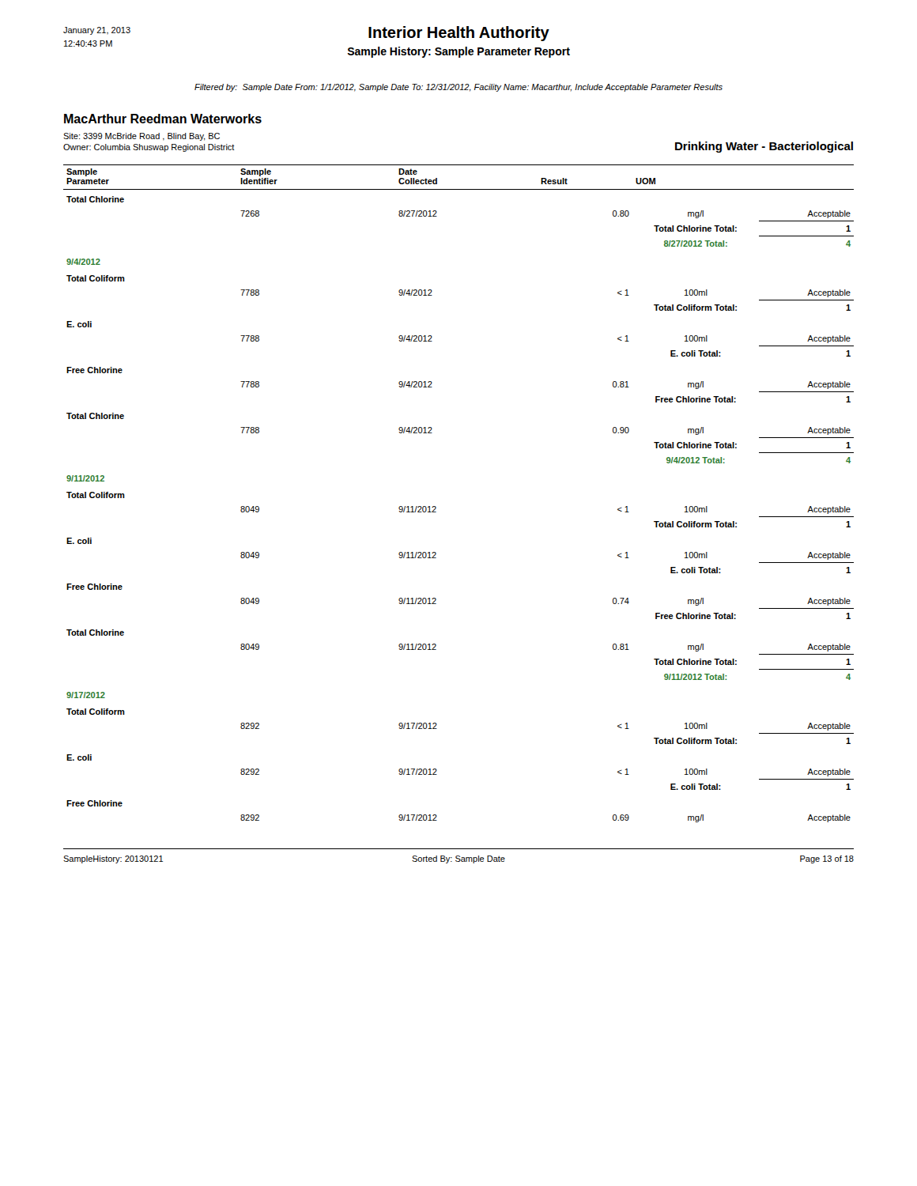January 21, 2013
12:40:43 PM
Interior Health Authority
Sample History: Sample Parameter Report
Filtered by: Sample Date From: 1/1/2012, Sample Date To: 12/31/2012, Facility Name: Macarthur, Include Acceptable Parameter Results
MacArthur Reedman Waterworks
Site: 3399 McBride Road , Blind Bay, BC
Owner: Columbia Shuswap Regional District Drinking Water - Bacteriological
| Sample Parameter | Sample Identifier | Date Collected | Result | UOM | |
| --- | --- | --- | --- | --- | --- |
| Total Chlorine | | | | | |
| | 7268 | 8/27/2012 | 0.80 | mg/l | Acceptable |
| | | | | Total Chlorine Total: | 1 |
| | | | | 8/27/2012 Total: | 4 |
| 9/4/2012 |
| Total Coliform | | | | | |
| | 7788 | 9/4/2012 | < 1 | 100ml | Acceptable |
| | | | | Total Coliform Total: | 1 |
| E. coli | | | | | |
| | 7788 | 9/4/2012 | < 1 | 100ml | Acceptable |
| | | | | E. coli Total: | 1 |
| Free Chlorine | | | | | |
| | 7788 | 9/4/2012 | 0.81 | mg/l | Acceptable |
| | | | | Free Chlorine Total: | 1 |
| Total Chlorine | | | | | |
| | 7788 | 9/4/2012 | 0.90 | mg/l | Acceptable |
| | | | | Total Chlorine Total: | 1 |
| | | | | 9/4/2012 Total: | 4 |
| 9/11/2012 |
| Total Coliform | | | | | |
| | 8049 | 9/11/2012 | < 1 | 100ml | Acceptable |
| | | | | Total Coliform Total: | 1 |
| E. coli | | | | | |
| | 8049 | 9/11/2012 | < 1 | 100ml | Acceptable |
| | | | | E. coli Total: | 1 |
| Free Chlorine | | | | | |
| | 8049 | 9/11/2012 | 0.74 | mg/l | Acceptable |
| | | | | Free Chlorine Total: | 1 |
| Total Chlorine | | | | | |
| | 8049 | 9/11/2012 | 0.81 | mg/l | Acceptable |
| | | | | Total Chlorine Total: | 1 |
| | | | | 9/11/2012 Total: | 4 |
| 9/17/2012 |
| Total Coliform | | | | | |
| | 8292 | 9/17/2012 | < 1 | 100ml | Acceptable |
| | | | | Total Coliform Total: | 1 |
| E. coli | | | | | |
| | 8292 | 9/17/2012 | < 1 | 100ml | Acceptable |
| | | | | E. coli Total: | 1 |
| Free Chlorine | | | | | |
| | 8292 | 9/17/2012 | 0.69 | mg/l | Acceptable |
SampleHistory: 20130121
Sorted By: Sample Date
Page 13 of 18